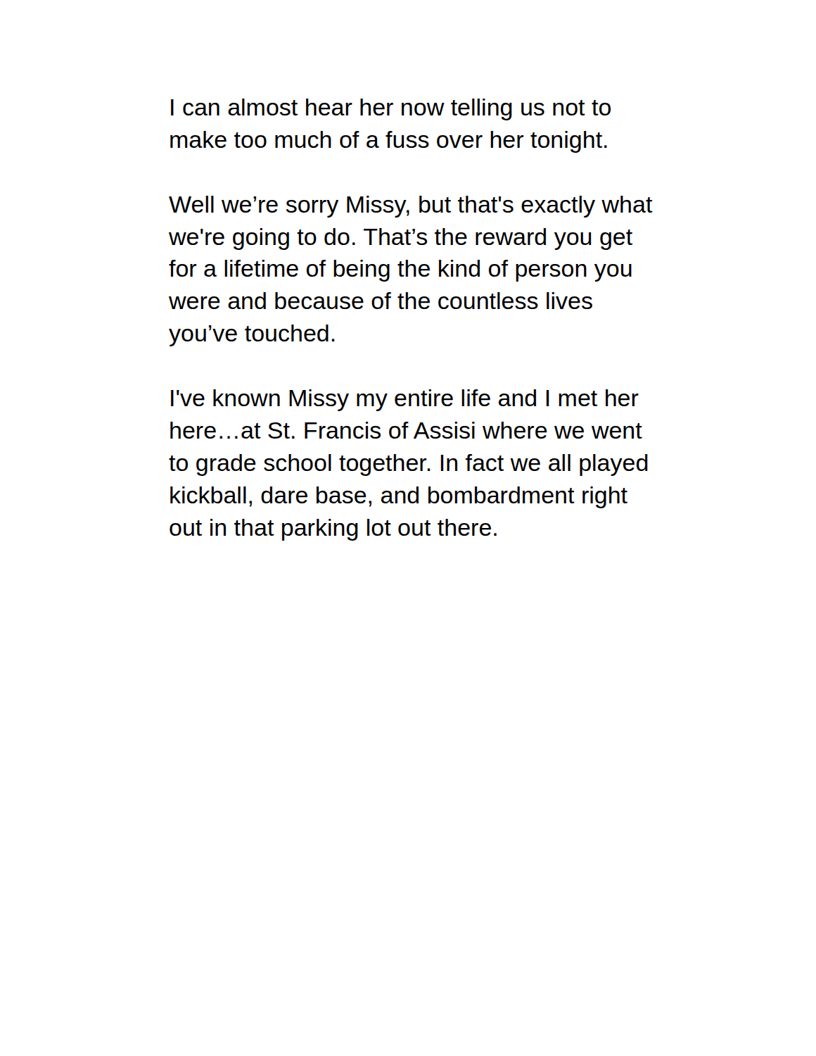I can almost hear her now telling us not to make too much of a fuss over her tonight.
Well we’re sorry Missy, but that's exactly what we're going to do. That’s the reward you get for a lifetime of being the kind of person you were and because of the countless lives you’ve touched.
I've known Missy my entire life and I met her here…at St. Francis of Assisi where we went to grade school together. In fact we all played kickball, dare base, and bombardment right out in that parking lot out there.